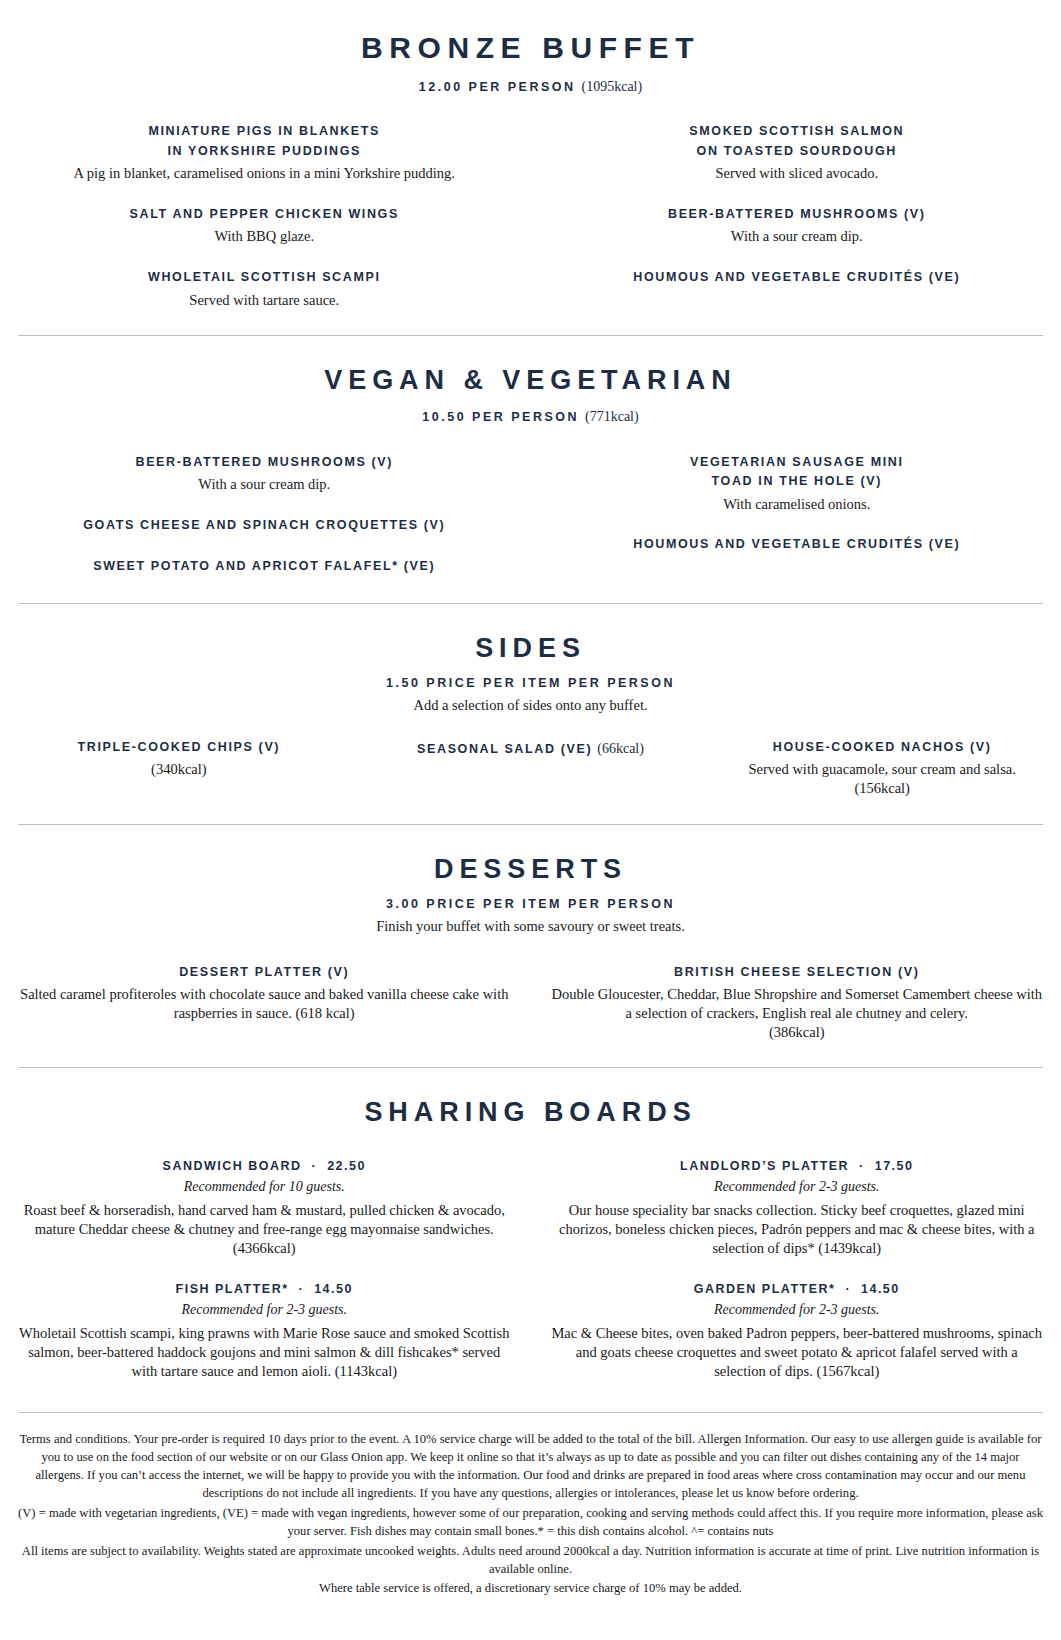Bronze Buffet
12.00 per person (1095kcal)
Miniature Pigs in Blankets
in Yorkshire Puddings
A pig in blanket, caramelised onions in a mini Yorkshire pudding.
Salt and Pepper Chicken Wings
With BBQ glaze.
Wholetail Scottish Scampi
Served with tartare sauce.
Smoked Scottish Salmon
on Toasted Sourdough
Served with sliced avocado.
Beer-Battered Mushrooms (V)
With a sour cream dip.
Houmous and Vegetable Crudités (VE)
Vegan & Vegetarian
10.50 per person (771kcal)
Beer-Battered Mushrooms (V)
With a sour cream dip.
Goats Cheese and Spinach Croquettes (V)
Sweet Potato and Apricot Falafel* (VE)
Vegetarian Sausage Mini
Toad in the Hole (V)
With caramelised onions.
Houmous and Vegetable Crudités (VE)
Sides
1.50 price per item per person
Add a selection of sides onto any buffet.
Triple-Cooked Chips (V)
(340kcal)
Seasonal Salad (VE) (66kcal)
House-Cooked Nachos (V)
Served with guacamole, sour cream and salsa.
(156kcal)
Desserts
3.00 price per item per person
Finish your buffet with some savoury or sweet treats.
Dessert Platter (V)
Salted caramel profiteroles with chocolate sauce and baked vanilla cheese cake with raspberries in sauce. (618 kcal)
British Cheese Selection (V)
Double Gloucester, Cheddar, Blue Shropshire and Somerset Camembert cheese with a selection of crackers, English real ale chutney and celery.
(386kcal)
Sharing Boards
Sandwich Board · 22.50
Recommended for 10 guests.
Roast beef & horseradish, hand carved ham & mustard, pulled chicken & avocado, mature Cheddar cheese & chutney and free-range egg mayonnaise sandwiches. (4366kcal)
Fish Platter* · 14.50
Recommended for 2-3 guests.
Wholetail Scottish scampi, king prawns with Marie Rose sauce and smoked Scottish salmon, beer-battered haddock goujons and mini salmon & dill fishcakes* served with tartare sauce and lemon aioli. (1143kcal)
Landlord’s Platter · 17.50
Recommended for 2-3 guests.
Our house speciality bar snacks collection. Sticky beef croquettes, glazed mini chorizos, boneless chicken pieces, Padrón peppers and mac & cheese bites, with a selection of dips* (1439kcal)
Garden Platter* · 14.50
Recommended for 2-3 guests.
Mac & Cheese bites, oven baked Padron peppers, beer-battered mushrooms, spinach and goats cheese croquettes and sweet potato & apricot falafel served with a selection of dips. (1567kcal)
Terms and conditions. Your pre-order is required 10 days prior to the event. A 10% service charge will be added to the total of the bill. Allergen Information. Our easy to use allergen guide is available for you to use on the food section of our website or on our Glass Onion app. We keep it online so that it’s always as up to date as possible and you can filter out dishes containing any of the 14 major allergens. If you can’t access the internet, we will be happy to provide you with the information. Our food and drinks are prepared in food areas where cross contamination may occur and our menu descriptions do not include all ingredients. If you have any questions, allergies or intolerances, please let us know before ordering.
(V) = made with vegetarian ingredients, (VE) = made with vegan ingredients, however some of our preparation, cooking and serving methods could affect this. If you require more information, please ask your server. Fish dishes may contain small bones.* = this dish contains alcohol. ^= contains nuts
All items are subject to availability. Weights stated are approximate uncooked weights. Adults need around 2000kcal a day. Nutrition information is accurate at time of print. Live nutrition information is available online.
Where table service is offered, a discretionary service charge of 10% may be added.